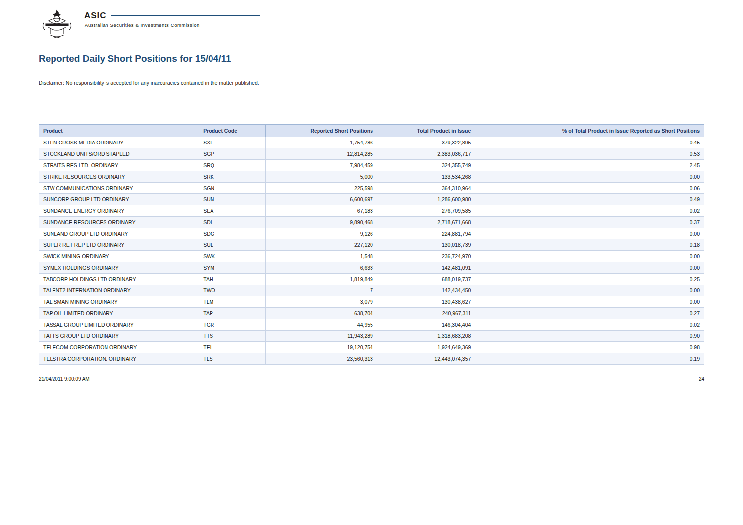ASIC
Australian Securities & Investments Commission
Reported Daily Short Positions for 15/04/11
Disclaimer: No responsibility is accepted for any inaccuracies contained in the matter published.
| Product | Product Code | Reported Short Positions | Total Product in Issue | % of Total Product in Issue Reported as Short Positions |
| --- | --- | --- | --- | --- |
| STHN CROSS MEDIA ORDINARY | SXL | 1,754,786 | 379,322,895 | 0.45 |
| STOCKLAND UNITS/ORD STAPLED | SGP | 12,814,285 | 2,383,036,717 | 0.53 |
| STRAITS RES LTD. ORDINARY | SRQ | 7,984,459 | 324,355,749 | 2.45 |
| STRIKE RESOURCES ORDINARY | SRK | 5,000 | 133,534,268 | 0.00 |
| STW COMMUNICATIONS ORDINARY | SGN | 225,598 | 364,310,964 | 0.06 |
| SUNCORP GROUP LTD ORDINARY | SUN | 6,600,697 | 1,286,600,980 | 0.49 |
| SUNDANCE ENERGY ORDINARY | SEA | 67,183 | 276,709,585 | 0.02 |
| SUNDANCE RESOURCES ORDINARY | SDL | 9,890,468 | 2,718,671,668 | 0.37 |
| SUNLAND GROUP LTD ORDINARY | SDG | 9,126 | 224,881,794 | 0.00 |
| SUPER RET REP LTD ORDINARY | SUL | 227,120 | 130,018,739 | 0.18 |
| SWICK MINING ORDINARY | SWK | 1,548 | 236,724,970 | 0.00 |
| SYMEX HOLDINGS ORDINARY | SYM | 6,633 | 142,481,091 | 0.00 |
| TABCORP HOLDINGS LTD ORDINARY | TAH | 1,819,849 | 688,019,737 | 0.25 |
| TALENT2 INTERNATION ORDINARY | TWO | 7 | 142,434,450 | 0.00 |
| TALISMAN MINING ORDINARY | TLM | 3,079 | 130,438,627 | 0.00 |
| TAP OIL LIMITED ORDINARY | TAP | 638,704 | 240,967,311 | 0.27 |
| TASSAL GROUP LIMITED ORDINARY | TGR | 44,955 | 146,304,404 | 0.02 |
| TATTS GROUP LTD ORDINARY | TTS | 11,943,289 | 1,318,683,208 | 0.90 |
| TELECOM CORPORATION ORDINARY | TEL | 19,120,754 | 1,924,649,369 | 0.98 |
| TELSTRA CORPORATION. ORDINARY | TLS | 23,560,313 | 12,443,074,357 | 0.19 |
21/04/2011 9:00:09 AM 24